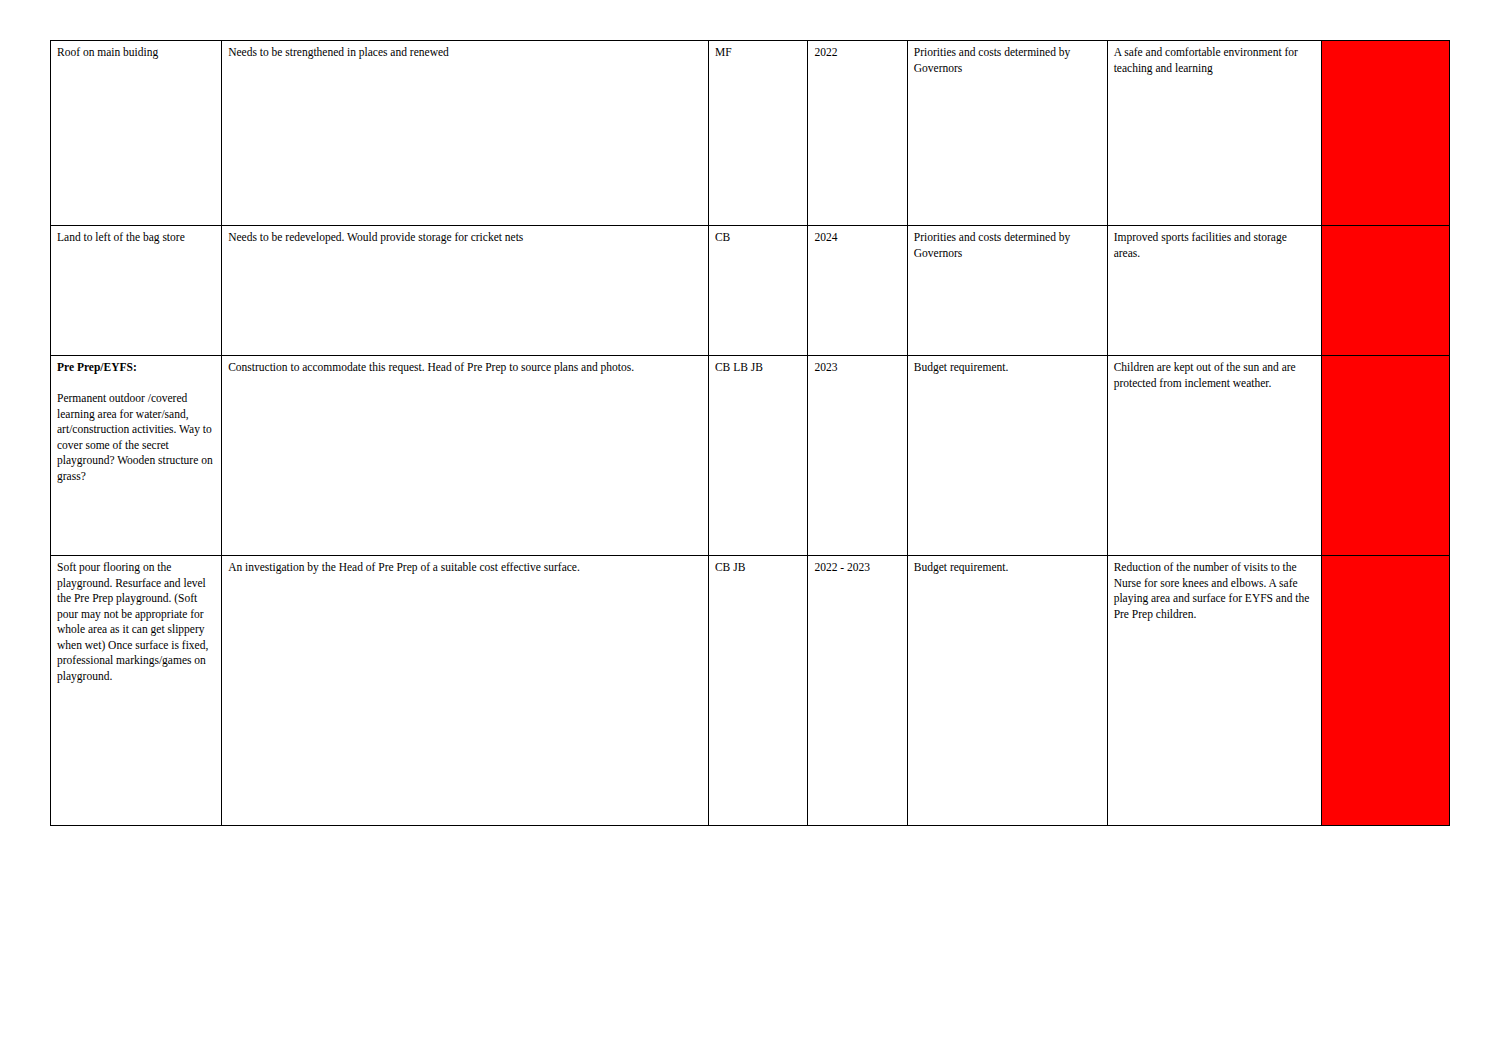| Roof on main buiding | Needs to be strengthened in places and renewed | MF | 2022 | Priorities and costs determined by Governors | A safe and comfortable environment for teaching and learning | |
| Land to left of the bag store | Needs to be redeveloped. Would provide storage for cricket nets | CB | 2024 | Priorities and costs determined by Governors | Improved sports facilities and storage areas. | |
| Pre Prep/EYFS: Permanent outdoor /covered learning area for water/sand, art/construction activities. Way to cover some of the secret playground? Wooden structure on grass? | Construction to accommodate this request. Head of Pre Prep to source plans and photos. | CB LB JB | 2023 | Budget requirement. | Children are kept out of the sun and are protected from inclement weather. | |
| Soft pour flooring on the playground. Resurface and level the Pre Prep playground. (Soft pour may not be appropriate for whole area as it can get slippery when wet) Once surface is fixed, professional markings/games on playground. | An investigation by the Head of Pre Prep of a suitable cost effective surface. | CB JB | 2022 - 2023 | Budget requirement. | Reduction of the number of visits to the Nurse for sore knees and elbows. A safe playing area and surface for EYFS and the Pre Prep children. | |